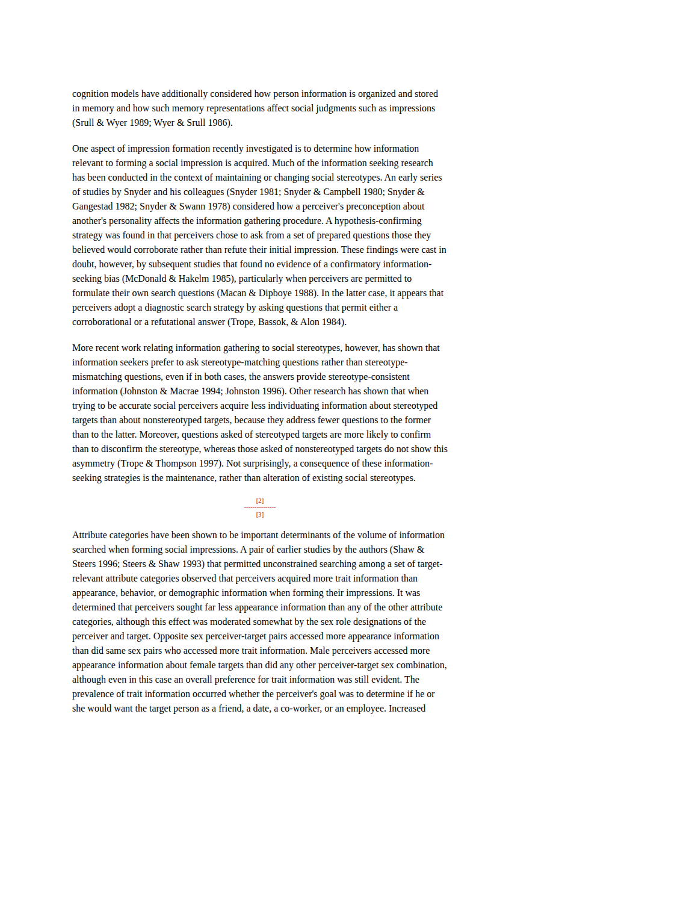cognition models have additionally considered how person information is organized and stored in memory and how such memory representations affect social judgments such as impressions (Srull & Wyer 1989; Wyer & Srull 1986).
One aspect of impression formation recently investigated is to determine how information relevant to forming a social impression is acquired. Much of the information seeking research has been conducted in the context of maintaining or changing social stereotypes. An early series of studies by Snyder and his colleagues (Snyder 1981; Snyder & Campbell 1980; Snyder & Gangestad 1982; Snyder & Swann 1978) considered how a perceiver's preconception about another's personality affects the information gathering procedure. A hypothesis-confirming strategy was found in that perceivers chose to ask from a set of prepared questions those they believed would corroborate rather than refute their initial impression. These findings were cast in doubt, however, by subsequent studies that found no evidence of a confirmatory information-seeking bias (McDonald & Hakelm 1985), particularly when perceivers are permitted to formulate their own search questions (Macan & Dipboye 1988). In the latter case, it appears that perceivers adopt a diagnostic search strategy by asking questions that permit either a corroborational or a refutational answer (Trope, Bassok, & Alon 1984).
More recent work relating information gathering to social stereotypes, however, has shown that information seekers prefer to ask stereotype-matching questions rather than stereotype-mismatching questions, even if in both cases, the answers provide stereotype-consistent information (Johnston & Macrae 1994; Johnston 1996). Other research has shown that when trying to be accurate social perceivers acquire less individuating information about stereotyped targets than about nonstereotyped targets, because they address fewer questions to the former than to the latter. Moreover, questions asked of stereotyped targets are more likely to confirm than to disconfirm the stereotype, whereas those asked of nonstereotyped targets do not show this asymmetry (Trope & Thompson 1997). Not surprisingly, a consequence of these information-seeking strategies is the maintenance, rather than alteration of existing social stereotypes.
[2] --------------- [3]
Attribute categories have been shown to be important determinants of the volume of information searched when forming social impressions. A pair of earlier studies by the authors (Shaw & Steers 1996; Steers & Shaw 1993) that permitted unconstrained searching among a set of target-relevant attribute categories observed that perceivers acquired more trait information than appearance, behavior, or demographic information when forming their impressions. It was determined that perceivers sought far less appearance information than any of the other attribute categories, although this effect was moderated somewhat by the sex role designations of the perceiver and target. Opposite sex perceiver-target pairs accessed more appearance information than did same sex pairs who accessed more trait information. Male perceivers accessed more appearance information about female targets than did any other perceiver-target sex combination, although even in this case an overall preference for trait information was still evident. The prevalence of trait information occurred whether the perceiver's goal was to determine if he or she would want the target person as a friend, a date, a co-worker, or an employee. Increased